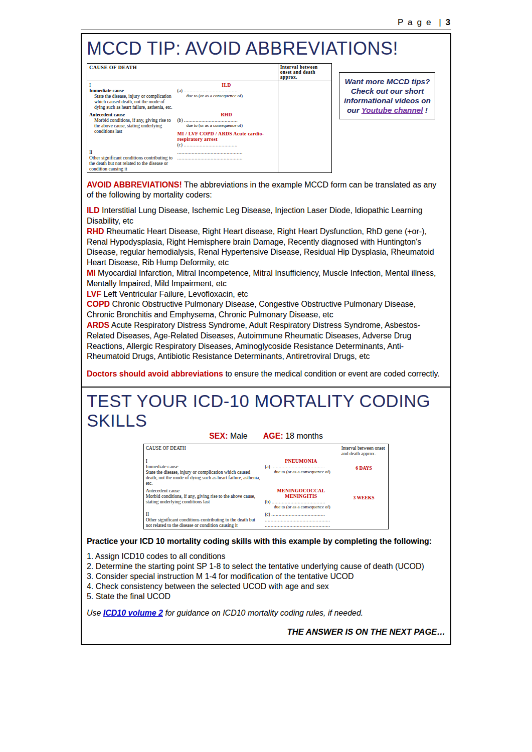P a g e | 3
MCCD TIP: AVOID ABBREVIATIONS!
| CAUSE OF DEATH | | Interval between onset and death approx. |
| I Immediate cause State the disease, injury or complication which caused death, not the mode of dying such as heart failure, asthenia, etc. | ILD (a) ..................................... due to (or as a consequence of) | |
| Antecedent cause Morbid conditions, if any, giving rise to the above cause, stating underlying conditions last | RHD (b) ..................................... due to (or as a consequence of) MI / LVF COPD / ARDS Acute cardio-respiratory arrest (c) ..................................... | |
| II Other significant conditions contributing to the death but not related to the disease or condition causing it | ............................................. ............................................. | |
Want more MCCD tips? Check out our short informational videos on our Youtube channel !
AVOID ABBREVIATIONS! The abbreviations in the example MCCD form can be translated as any of the following by mortality coders:
ILD Interstitial Lung Disease, Ischemic Leg Disease, Injection Laser Diode, Idiopathic Learning Disability, etc
RHD Rheumatic Heart Disease, Right Heart disease, Right Heart Dysfunction, RhD gene (+or-), Renal Hypodysplasia, Right Hemisphere brain Damage, Recently diagnosed with Huntington's Disease, regular hemodialysis, Renal Hypertensive Disease, Residual Hip Dysplasia, Rheumatoid Heart Disease, Rib Hump Deformity, etc
MI Myocardial Infarction, Mitral Incompetence, Mitral Insufficiency, Muscle Infection, Mental illness, Mentally Impaired, Mild Impairment, etc
LVF Left Ventricular Failure, Levofloxacin, etc
COPD Chronic Obstructive Pulmonary Disease, Congestive Obstructive Pulmonary Disease, Chronic Bronchitis and Emphysema, Chronic Pulmonary Disease, etc
ARDS Acute Respiratory Distress Syndrome, Adult Respiratory Distress Syndrome, Asbestos-Related Diseases, Age-Related Diseases, Autoimmune Rheumatic Diseases, Adverse Drug Reactions, Allergic Respiratory Diseases, Aminoglycoside Resistance Determinants, Anti-Rheumatoid Drugs, Antibiotic Resistance Determinants, Antiretroviral Drugs, etc
Doctors should avoid abbreviations to ensure the medical condition or event are coded correctly.
TEST YOUR ICD-10 MORTALITY CODING SKILLS
SEX: Male AGE: 18 months
| CAUSE OF DEATH | | Interval between onset and death approx. |
| I Immediate cause State the disease, injury or complication which caused death, not the mode of dying such as heart failure, asthenia, etc. | PNEUMONIA (a) ..................................... due to (or as a consequence of) | 6 DAYS |
| Antecedent cause Morbid conditions, if any, giving rise to the above cause, stating underlying conditions last | MENINGOCOCCAL MENINGITIS (b) ..................................... due to (or as a consequence of) | 3 WEEKS |
| II Other significant conditions contributing to the death but not related to the disease or condition causing it | (c) ..................................... ............................................. ............................................. | |
Practice your ICD 10 mortality coding skills with this example by completing the following:
1. Assign ICD10 codes to all conditions
2. Determine the starting point SP 1-8 to select the tentative underlying cause of death (UCOD)
3. Consider special instruction M 1-4 for modification of the tentative UCOD
4. Check consistency between the selected UCOD with age and sex
5. State the final UCOD
Use ICD10 volume 2 for guidance on ICD10 mortality coding rules, if needed.
THE ANSWER IS ON THE NEXT PAGE…